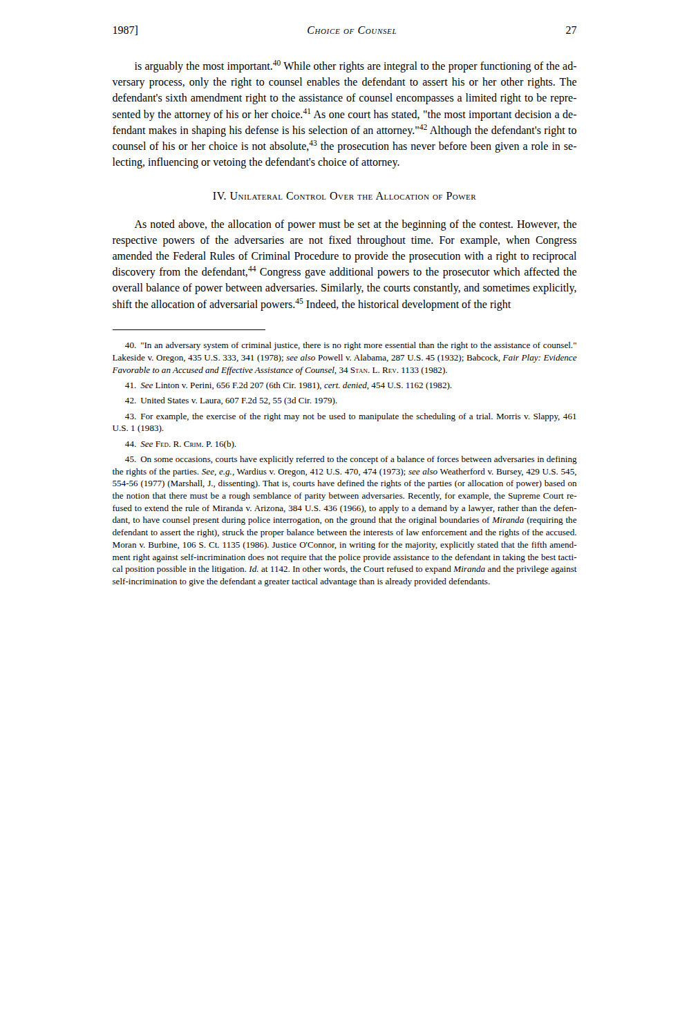1987] Choice of Counsel 27
is arguably the most important.40 While other rights are integral to the proper functioning of the adversary process, only the right to counsel enables the defendant to assert his or her other rights. The defendant's sixth amendment right to the assistance of counsel encompasses a limited right to be represented by the attorney of his or her choice.41 As one court has stated, "the most important decision a defendant makes in shaping his defense is his selection of an attorney."42 Although the defendant's right to counsel of his or her choice is not absolute,43 the prosecution has never before been given a role in selecting, influencing or vetoing the defendant's choice of attorney.
IV. Unilateral Control Over the Allocation of Power
As noted above, the allocation of power must be set at the beginning of the contest. However, the respective powers of the adversaries are not fixed throughout time. For example, when Congress amended the Federal Rules of Criminal Procedure to provide the prosecution with a right to reciprocal discovery from the defendant,44 Congress gave additional powers to the prosecutor which affected the overall balance of power between adversaries. Similarly, the courts constantly, and sometimes explicitly, shift the allocation of adversarial powers.45 Indeed, the historical development of the right
"In an adversary system of criminal justice, there is no right more essential than the right to the assistance of counsel." Lakeside v. Oregon, 435 U.S. 333, 341 (1978); see also Powell v. Alabama, 287 U.S. 45 (1932); Babcock, Fair Play: Evidence Favorable to an Accused and Effective Assistance of Counsel, 34 Stan. L. Rev. 1133 (1982).
See Linton v. Perini, 656 F.2d 207 (6th Cir. 1981), cert. denied, 454 U.S. 1162 (1982).
United States v. Laura, 607 F.2d 52, 55 (3d Cir. 1979).
For example, the exercise of the right may not be used to manipulate the scheduling of a trial. Morris v. Slappy, 461 U.S. 1 (1983).
See Fed. R. Crim. P. 16(b).
On some occasions, courts have explicitly referred to the concept of a balance of forces between adversaries in defining the rights of the parties. See, e.g., Wardius v. Oregon, 412 U.S. 470, 474 (1973); see also Weatherford v. Bursey, 429 U.S. 545, 554-56 (1977) (Marshall, J., dissenting). That is, courts have defined the rights of the parties (or allocation of power) based on the notion that there must be a rough semblance of parity between adversaries. Recently, for example, the Supreme Court refused to extend the rule of Miranda v. Arizona, 384 U.S. 436 (1966), to apply to a demand by a lawyer, rather than the defendant, to have counsel present during police interrogation, on the ground that the original boundaries of Miranda (requiring the defendant to assert the right), struck the proper balance between the interests of law enforcement and the rights of the accused. Moran v. Burbine, 106 S. Ct. 1135 (1986). Justice O'Connor, in writing for the majority, explicitly stated that the fifth amendment right against self-incrimination does not require that the police provide assistance to the defendant in taking the best tactical position possible in the litigation. Id. at 1142. In other words, the Court refused to expand Miranda and the privilege against self-incrimination to give the defendant a greater tactical advantage than is already provided defendants.